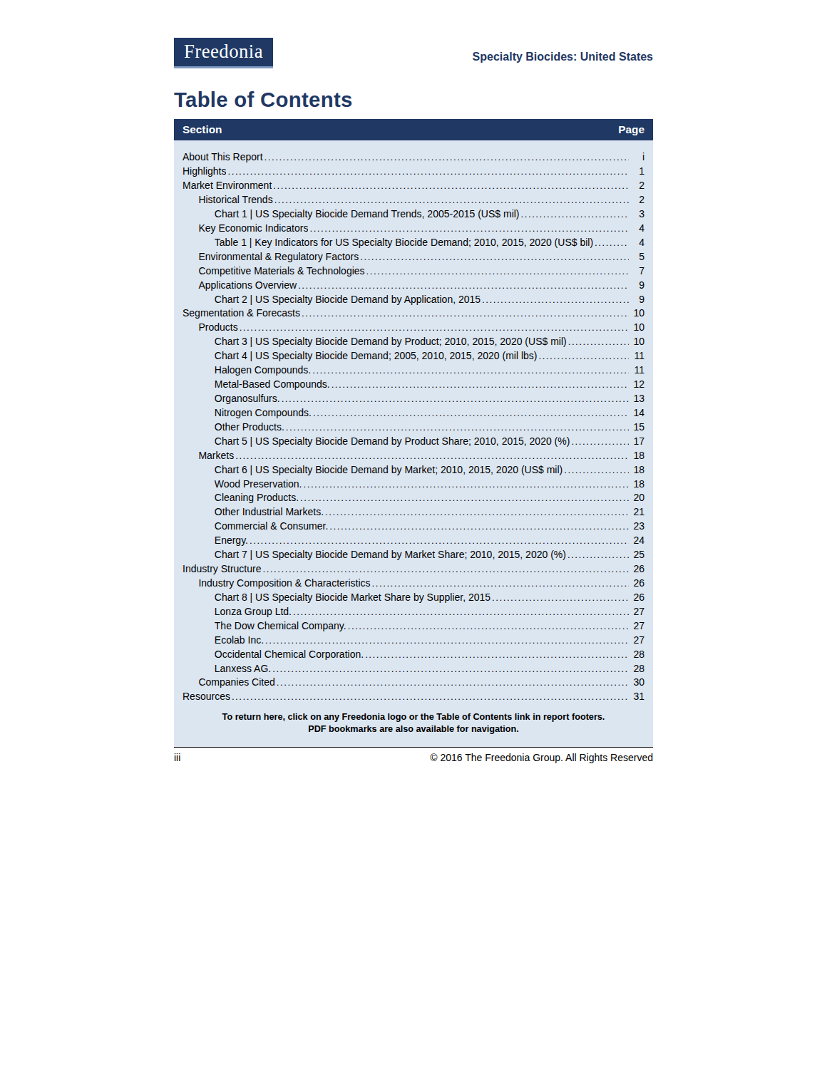Freedonia
Specialty Biocides: United States
Table of Contents
Section Page
About This Report........................................................................................................................... i
Highlights......................................................................................................................................... 1
Market Environment....................................................................................................................... 2
Historical Trends....................................................................................................................... 2
Chart 1 | US Specialty Biocide Demand Trends, 2005-2015 (US$ mil)............................................ 3
Key Economic Indicators.............................................................................................................. 4
Table 1 | Key Indicators for US Specialty Biocide Demand; 2010, 2015, 2020 (US$ bil).................. 4
Environmental & Regulatory Factors......................................................................................... 5
Competitive Materials & Technologies....................................................................................... 7
Applications Overview................................................................................................................. 9
Chart 2 | US Specialty Biocide Demand by Application, 2015......................................................... 9
Segmentation & Forecasts....................................................................................................... 10
Products................................................................................................................................. 10
Chart 3 | US Specialty Biocide Demand by Product; 2010, 2015, 2020 (US$ mil)......................... 10
Chart 4 | US Specialty Biocide Demand; 2005, 2010, 2015, 2020 (mil lbs).................................... 11
Halogen Compounds........................................................................................................ 11
Metal-Based Compounds................................................................................................. 12
Organosulfurs.................................................................................................................. 13
Nitrogen Compounds........................................................................................................ 14
Other Products................................................................................................................. 15
Chart 5 | US Specialty Biocide Demand by Product Share; 2010, 2015, 2020 (%)......................... 17
Markets................................................................................................................................... 18
Chart 6 | US Specialty Biocide Demand by Market; 2010, 2015, 2020 (US$ mil)........................... 18
Wood Preservation........................................................................................................... 18
Cleaning Products............................................................................................................ 20
Other Industrial Markets................................................................................................... 21
Commercial & Consumer.................................................................................................. 23
Energy............................................................................................................................... 24
Chart 7 | US Specialty Biocide Demand by Market Share; 2010, 2015, 2020 (%)......................... 25
Industry Structure......................................................................................................................... 26
Industry Composition & Characteristics............................................................................................. 26
Chart 8 | US Specialty Biocide Market Share by Supplier, 2015..................................................... 26
Lonza Group Ltd............................................................................................................... 27
The Dow Chemical Company.......................................................................................... 27
Ecolab Inc........................................................................................................................ 27
Occidental Chemical Corporation.................................................................................. 28
Lanxess AG..................................................................................................................... 28
Companies Cited..................................................................................................................... 30
Resources..................................................................................................................................... 31
To return here, click on any Freedonia logo or the Table of Contents link in report footers.
PDF bookmarks are also available for navigation.
iii
© 2016 The Freedonia Group. All Rights Reserved